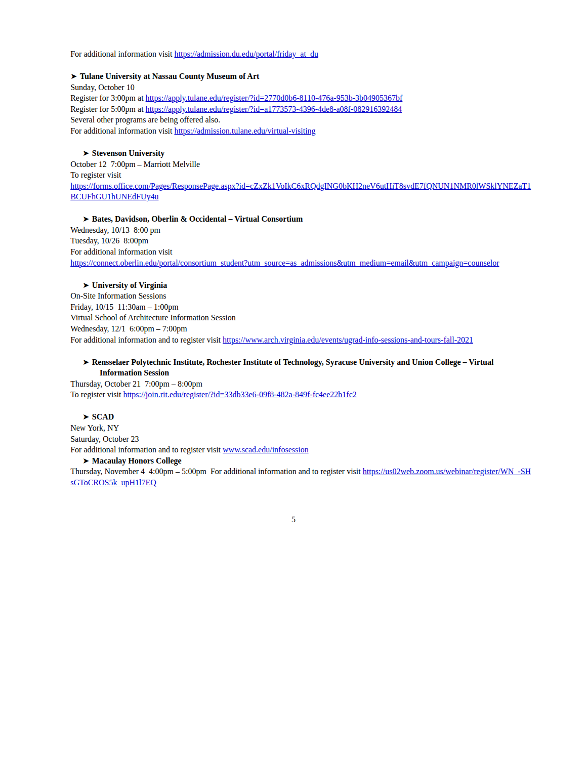For additional information visit https://admission.du.edu/portal/friday_at_du
Tulane University at Nassau County Museum of Art
Sunday, October 10
Register for 3:00pm at https://apply.tulane.edu/register/?id=2770d0b6-8110-476a-953b-3b04905367bf
Register for 5:00pm at https://apply.tulane.edu/register/?id=a1773573-4396-4de8-a08f-082916392484
Several other programs are being offered also.
For additional information visit https://admission.tulane.edu/virtual-visiting
Stevenson University
October 12 7:00pm – Marriott Melville
To register visit
https://forms.office.com/Pages/ResponsePage.aspx?id=cZxZk1VoIkC6xRQdgING0bKH2neV6utHiT8svdE7fQNUN1NMR0lWSklYNEZaT1BCUFhGU1hUNEdFUy4u
Bates, Davidson, Oberlin & Occidental – Virtual Consortium
Wednesday, 10/13 8:00 pm
Tuesday, 10/26 8:00pm
For additional information visit
https://connect.oberlin.edu/portal/consortium_student?utm_source=as_admissions&utm_medium=email&utm_campaign=counselor
University of Virginia
On-Site Information Sessions
Friday, 10/15 11:30am – 1:00pm
Virtual School of Architecture Information Session
Wednesday, 12/1 6:00pm – 7:00pm
For additional information and to register visit https://www.arch.virginia.edu/events/ugrad-info-sessions-and-tours-fall-2021
Rensselaer Polytechnic Institute, Rochester Institute of Technology, Syracuse University and Union College – Virtual Information Session
Thursday, October 21 7:00pm – 8:00pm
To register visit https://join.rit.edu/register/?id=33db33e6-09f8-482a-849f-fc4ee22b1fc2
SCAD
New York, NY
Saturday, October 23
For additional information and to register visit www.scad.edu/infosession
Macaulay Honors College
Thursday, November 4 4:00pm – 5:00pm For additional information and to register visit https://us02web.zoom.us/webinar/register/WN_-SHsGToCROS5k_upH1l7EQ
5